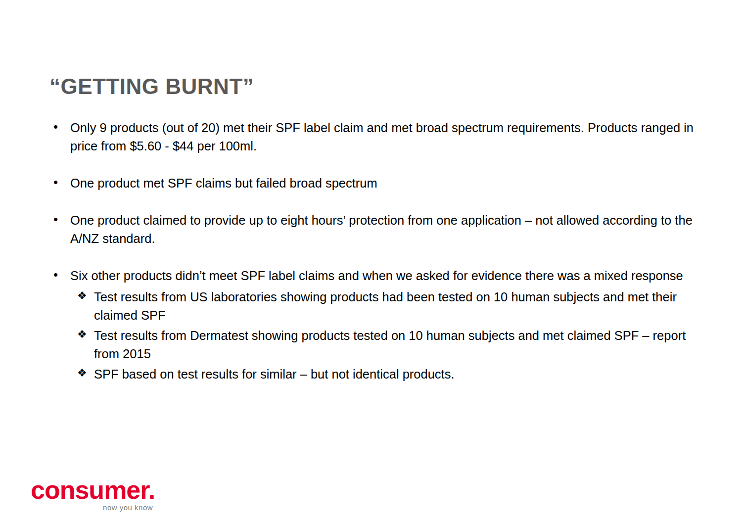“GETTING BURNT”
Only 9 products (out of 20) met their SPF label claim and met broad spectrum requirements. Products ranged in price from $5.60 - $44 per 100ml.
One product met SPF claims but failed broad spectrum
One product claimed to provide up to eight hours’ protection from one application – not allowed according to the A/NZ standard.
Six other products didn’t meet SPF label claims and when we asked for evidence there was a mixed response
Test results from US laboratories showing products had been tested on 10 human subjects and met their claimed SPF
Test results from Dermatest showing products tested on 10 human subjects and met claimed SPF – report from 2015
SPF based on test results for similar – but not identical products.
consumer. now you know